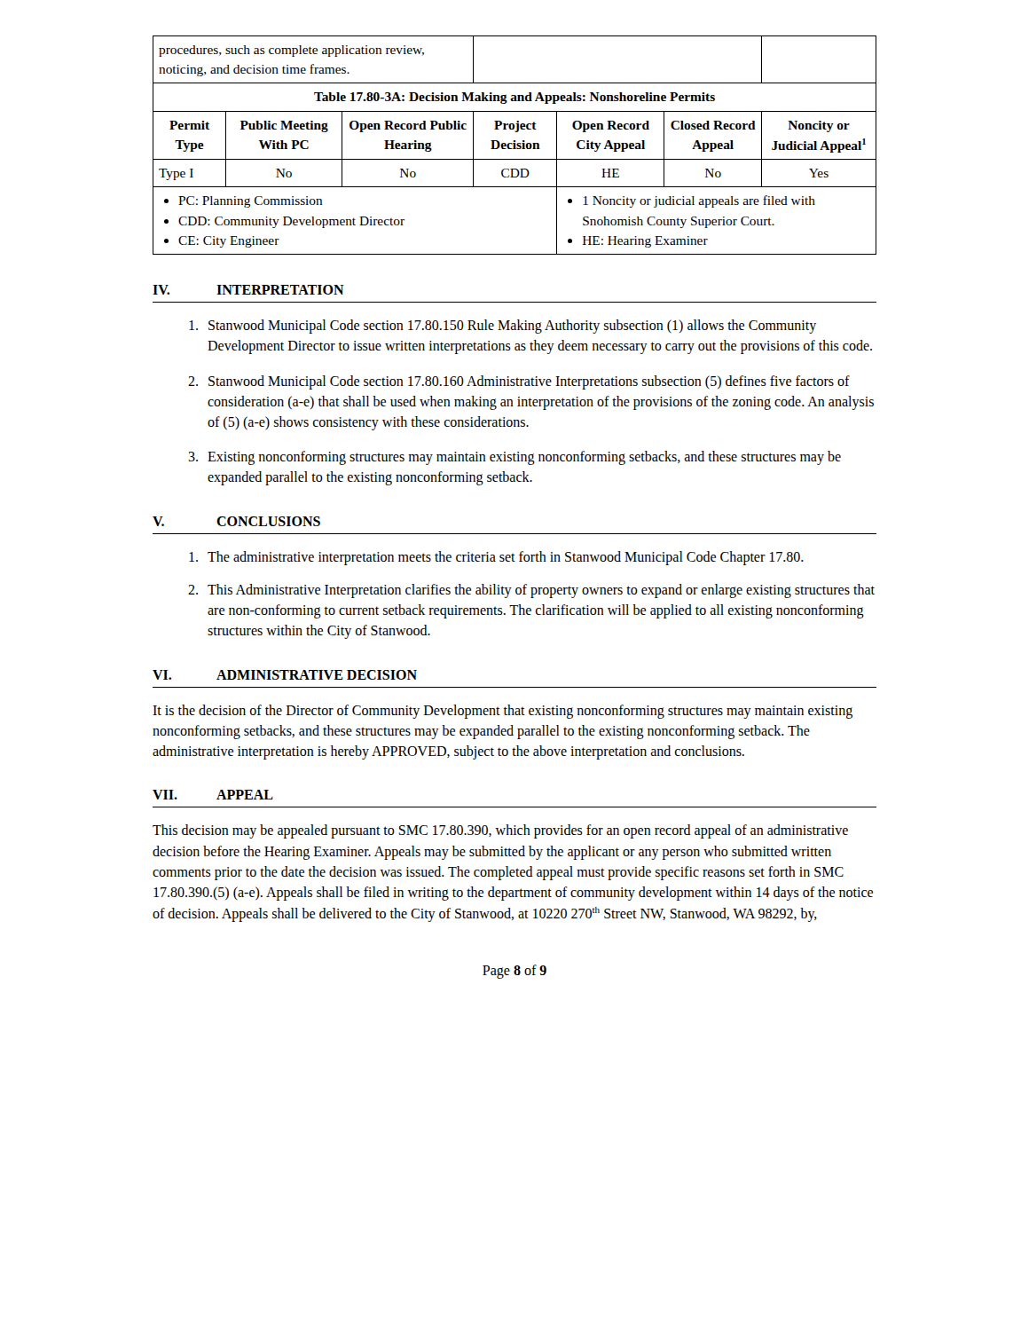| procedures, such as complete application review, noticing, and decision time frames. | | |
| Table 17.80-3A: Decision Making and Appeals: Nonshoreline Permits |
| Permit Type | Public Meeting With PC | Open Record Public Hearing | Project Decision | Open Record City Appeal | Closed Record Appeal | Noncity or Judicial Appeal 1 |
| Type I | No | No | CDD | HE | No | Yes |
| PC: Planning Commission CDD: Community Development Director CE: City Engineer | 1 Noncity or judicial appeals are filed with Snohomish County Superior Court. HE: Hearing Examiner |
IV. INTERPRETATION
Stanwood Municipal Code section 17.80.150 Rule Making Authority subsection (1) allows the Community Development Director to issue written interpretations as they deem necessary to carry out the provisions of this code.
Stanwood Municipal Code section 17.80.160 Administrative Interpretations subsection (5) defines five factors of consideration (a-e) that shall be used when making an interpretation of the provisions of the zoning code. An analysis of (5) (a-e) shows consistency with these considerations.
Existing nonconforming structures may maintain existing nonconforming setbacks, and these structures may be expanded parallel to the existing nonconforming setback.
V. CONCLUSIONS
The administrative interpretation meets the criteria set forth in Stanwood Municipal Code Chapter 17.80.
This Administrative Interpretation clarifies the ability of property owners to expand or enlarge existing structures that are non-conforming to current setback requirements. The clarification will be applied to all existing nonconforming structures within the City of Stanwood.
VI. ADMINISTRATIVE DECISION
It is the decision of the Director of Community Development that existing nonconforming structures may maintain existing nonconforming setbacks, and these structures may be expanded parallel to the existing nonconforming setback. The administrative interpretation is hereby APPROVED, subject to the above interpretation and conclusions.
VII. APPEAL
This decision may be appealed pursuant to SMC 17.80.390, which provides for an open record appeal of an administrative decision before the Hearing Examiner. Appeals may be submitted by the applicant or any person who submitted written comments prior to the date the decision was issued. The completed appeal must provide specific reasons set forth in SMC 17.80.390.(5) (a-e). Appeals shall be filed in writing to the department of community development within 14 days of the notice of decision. Appeals shall be delivered to the City of Stanwood, at 10220 270th Street NW, Stanwood, WA 98292, by,
Page 8 of 9